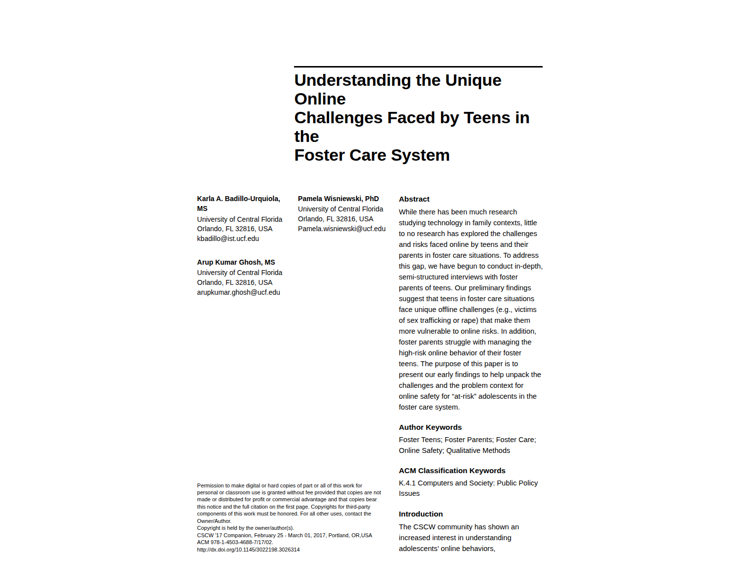Understanding the Unique Online
Challenges Faced by Teens in the
Foster Care System
Karla A. Badillo-Urquiola, MS
University of Central Florida
Orlando, FL 32816, USA
kbadillo@ist.ucf.edu
Arup Kumar Ghosh, MS
University of Central Florida
Orlando, FL 32816, USA
arupkumar.ghosh@ucf.edu
Pamela Wisniewski, PhD
University of Central Florida
Orlando, FL 32816, USA
Pamela.wisniewski@ucf.edu
Abstract
While there has been much research studying technology in family contexts, little to no research has explored the challenges and risks faced online by teens and their parents in foster care situations. To address this gap, we have begun to conduct in-depth, semi-structured interviews with foster parents of teens. Our preliminary findings suggest that teens in foster care situations face unique offline challenges (e.g., victims of sex trafficking or rape) that make them more vulnerable to online risks. In addition, foster parents struggle with managing the high-risk online behavior of their foster teens. The purpose of this paper is to present our early findings to help unpack the challenges and the problem context for online safety for “at-risk” adolescents in the foster care system.
Author Keywords
Foster Teens; Foster Parents; Foster Care; Online Safety; Qualitative Methods
ACM Classification Keywords
K.4.1 Computers and Society: Public Policy Issues
Introduction
The CSCW community has shown an increased interest in understanding adolescents’ online behaviors,
Permission to make digital or hard copies of part or all of this work for personal or classroom use is granted without fee provided that copies are not made or distributed for profit or commercial advantage and that copies bear this notice and the full citation on the first page. Copyrights for third-party components of this work must be honored. For all other uses, contact the Owner/Author.
Copyright is held by the owner/author(s).
CSCW '17 Companion, February 25 - March 01, 2017, Portland, OR,USA
ACM 978-1-4503-4688-7/17/02.
http://dx.doi.org/10.1145/3022198.3026314